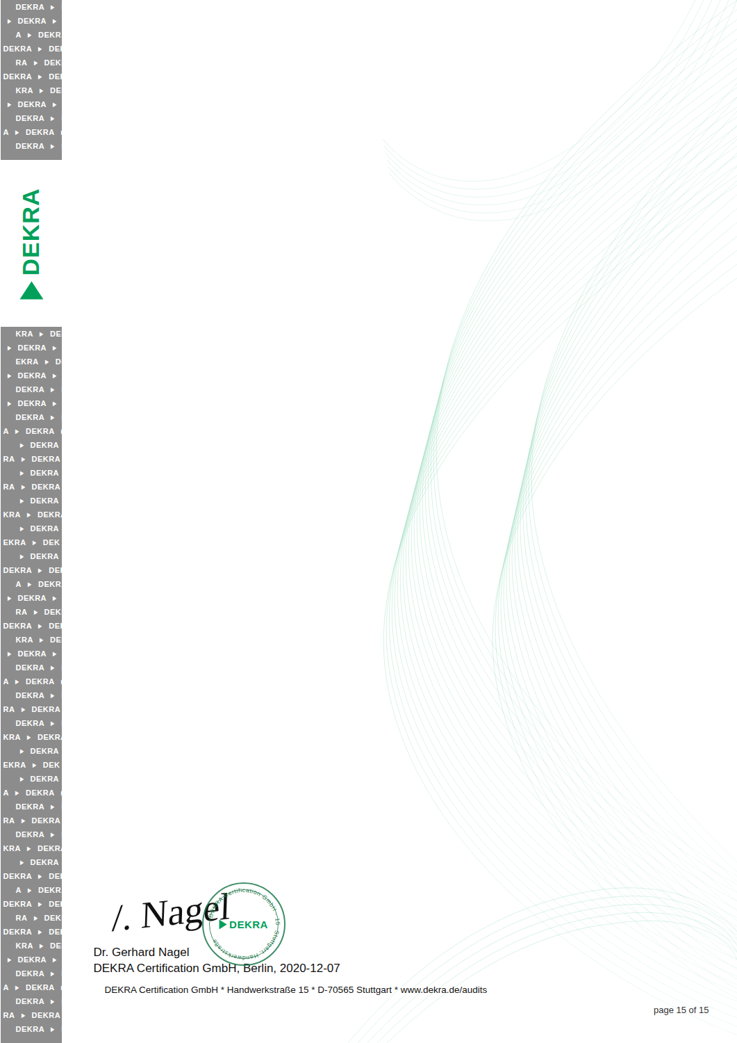DEKRA ► DEK
► DEKRA ► D
A ► DEKRA ►
DEKRA ► DEK
RA ► DEKRA ►
DEKRA ► DEK
KRA ► DEKRA
► DEKRA ► DE
DEKRA ► DEK
A ► DEKRA ►
DEKRA ► DEK
DEKRA
KRA ► DEKRA
► DEKRA ► D
EKRA ► DEK
► DEKRA ► D
DEKRA ► DEK
► DEKRA ► D
DEKRA ► DEK
A ► DEKRA ►
► DEKRA ► D
RA ► DEKRA
► DEKRA ► D
RA ► DEKRA
► DEKRA ► D
KRA ► DEKRA
► DEKRA ► D
EKRA ► DEK
► DEKRA ► D
DEKRA ► DEK
A ► DEKRA ►
► DEKRA ► D
RA ► DEKRA
DEKRA ► DEK
KRA ► DEKRA
► DEKRA ► D
DEKRA ► DEK
A ► DEKRA ►
DEKRA ► DEK
RA ► DEKRA
DEKRA ► DEK
KRA ► DEKRA
► DEKRA ► D
EKRA ► DEK
► DEKRA ► D
A ► DEKRA ►
DEKRA ► DEK
RA ► DEKRA
DEKRA ► DEK
KRA ► DEKRA
► DEKRA ► D
DEKRA ► DEK
A ► DEKRA ►
DEKRA ► DEK
RA ► DEKRA
DEKRA ► DEK
KRA ► DEKRA
► DEKRA ► D
DEKRA ► DEK
A ► DEKRA ►
DEKRA ► DEK
RA ► DEKRA
DEKRA ► DEK
/. Nagel
DEKRA Certification GmbH · 15 Stuttgart, Handwerkstraße
DEKRA
Dr. Gerhard Nagel
DEKRA Certification GmbH, Berlin, 2020-12-07
DEKRA Certification GmbH * Handwerkstraße 15 * D-70565 Stuttgart * www.dekra.de/audits
page 15 of 15